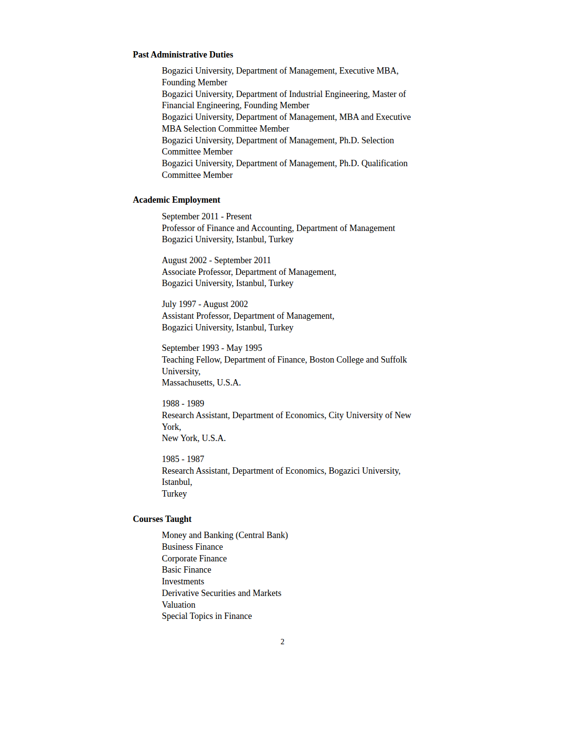Past Administrative Duties
Bogazici University, Department of Management, Executive MBA, Founding Member
Bogazici University, Department of Industrial Engineering, Master of Financial Engineering, Founding Member
Bogazici University, Department of Management, MBA and Executive MBA Selection Committee Member
Bogazici University, Department of Management, Ph.D. Selection Committee Member
Bogazici University, Department of Management, Ph.D. Qualification Committee Member
Academic Employment
September 2011 - Present Professor of Finance and Accounting, Department of Management Bogazici University, Istanbul, Turkey
August 2002 - September 2011 Associate Professor, Department of Management, Bogazici University, Istanbul, Turkey
July 1997 - August 2002 Assistant Professor, Department of Management, Bogazici University, Istanbul, Turkey
September 1993 - May 1995 Teaching Fellow, Department of Finance, Boston College and Suffolk University, Massachusetts, U.S.A.
1988 - 1989 Research Assistant, Department of Economics, City University of New York, New York, U.S.A.
1985 - 1987 Research Assistant, Department of Economics, Bogazici University, Istanbul, Turkey
Courses Taught
Money and Banking (Central Bank)
Business Finance
Corporate Finance
Basic Finance
Investments
Derivative Securities and Markets
Valuation
Special Topics in Finance
2